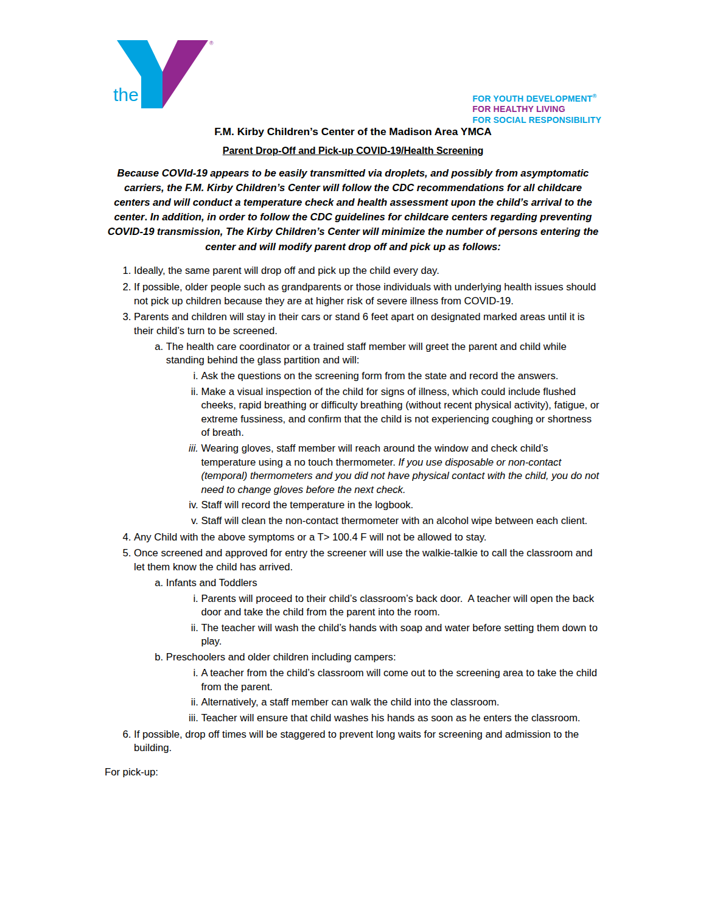the YMCA ®
FOR YOUTH DEVELOPMENT®
FOR HEALTHY LIVING
FOR SOCIAL RESPONSIBILITY
F.M. Kirby Children’s Center of the Madison Area YMCA
Parent Drop-Off and Pick-up COVID-19/Health Screening
Because COVId-19 appears to be easily transmitted via droplets, and possibly from asymptomatic carriers, the F.M. Kirby Children’s Center will follow the CDC recommendations for all childcare centers and will conduct a temperature check and health assessment upon the child’s arrival to the center. In addition, in order to follow the CDC guidelines for childcare centers regarding preventing COVID-19 transmission, The Kirby Children’s Center will minimize the number of persons entering the center and will modify parent drop off and pick up as follows:
Ideally, the same parent will drop off and pick up the child every day.
If possible, older people such as grandparents or those individuals with underlying health issues should not pick up children because they are at higher risk of severe illness from COVID-19.
Parents and children will stay in their cars or stand 6 feet apart on designated marked areas until it is their child’s turn to be screened.
The health care coordinator or a trained staff member will greet the parent and child while standing behind the glass partition and will:
Ask the questions on the screening form from the state and record the answers.
Make a visual inspection of the child for signs of illness, which could include flushed cheeks, rapid breathing or difficulty breathing (without recent physical activity), fatigue, or extreme fussiness, and confirm that the child is not experiencing coughing or shortness of breath.
Wearing gloves, staff member will reach around the window and check child’s temperature using a no touch thermometer. If you use disposable or non-contact (temporal) thermometers and you did not have physical contact with the child, you do not need to change gloves before the next check.
Staff will record the temperature in the logbook.
Staff will clean the non-contact thermometer with an alcohol wipe between each client.
Any Child with the above symptoms or a T> 100.4 F will not be allowed to stay.
Once screened and approved for entry the screener will use the walkie-talkie to call the classroom and let them know the child has arrived.
Infants and Toddlers
Parents will proceed to their child’s classroom’s back door. A teacher will open the back door and take the child from the parent into the room.
The teacher will wash the child’s hands with soap and water before setting them down to play.
Preschoolers and older children including campers:
A teacher from the child’s classroom will come out to the screening area to take the child from the parent.
Alternatively, a staff member can walk the child into the classroom.
Teacher will ensure that child washes his hands as soon as he enters the classroom.
If possible, drop off times will be staggered to prevent long waits for screening and admission to the building.
For pick-up: